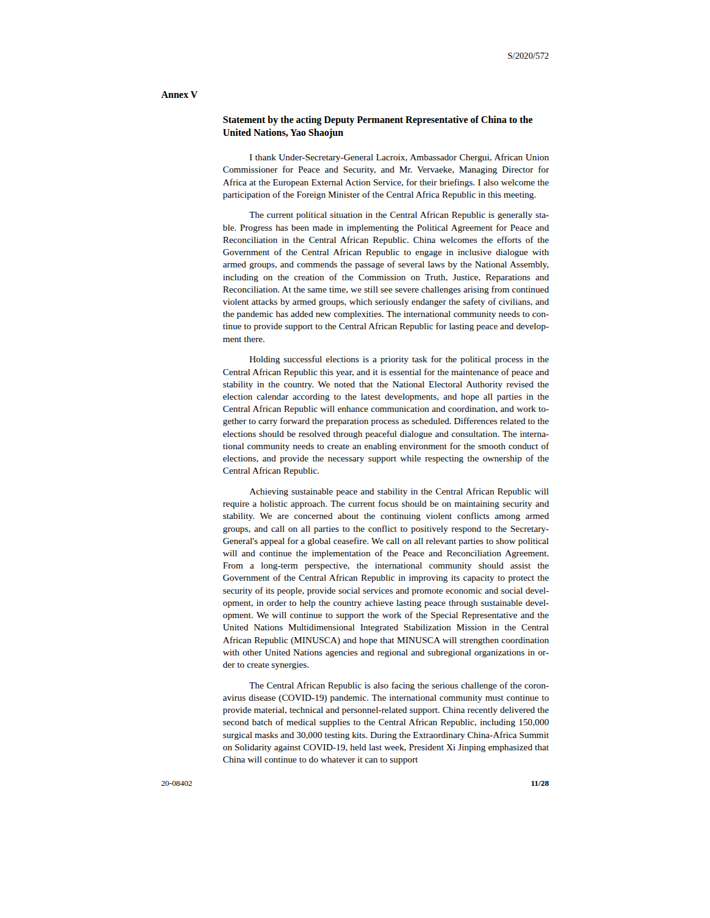S/2020/572
Annex V
Statement by the acting Deputy Permanent Representative of China to the United Nations, Yao Shaojun
I thank Under-Secretary-General Lacroix, Ambassador Chergui, African Union Commissioner for Peace and Security, and Mr. Vervaeke, Managing Director for Africa at the European External Action Service, for their briefings. I also welcome the participation of the Foreign Minister of the Central Africa Republic in this meeting.
The current political situation in the Central African Republic is generally stable. Progress has been made in implementing the Political Agreement for Peace and Reconciliation in the Central African Republic. China welcomes the efforts of the Government of the Central African Republic to engage in inclusive dialogue with armed groups, and commends the passage of several laws by the National Assembly, including on the creation of the Commission on Truth, Justice, Reparations and Reconciliation. At the same time, we still see severe challenges arising from continued violent attacks by armed groups, which seriously endanger the safety of civilians, and the pandemic has added new complexities. The international community needs to continue to provide support to the Central African Republic for lasting peace and development there.
Holding successful elections is a priority task for the political process in the Central African Republic this year, and it is essential for the maintenance of peace and stability in the country. We noted that the National Electoral Authority revised the election calendar according to the latest developments, and hope all parties in the Central African Republic will enhance communication and coordination, and work together to carry forward the preparation process as scheduled. Differences related to the elections should be resolved through peaceful dialogue and consultation. The international community needs to create an enabling environment for the smooth conduct of elections, and provide the necessary support while respecting the ownership of the Central African Republic.
Achieving sustainable peace and stability in the Central African Republic will require a holistic approach. The current focus should be on maintaining security and stability. We are concerned about the continuing violent conflicts among armed groups, and call on all parties to the conflict to positively respond to the Secretary-General's appeal for a global ceasefire. We call on all relevant parties to show political will and continue the implementation of the Peace and Reconciliation Agreement. From a long-term perspective, the international community should assist the Government of the Central African Republic in improving its capacity to protect the security of its people, provide social services and promote economic and social development, in order to help the country achieve lasting peace through sustainable development. We will continue to support the work of the Special Representative and the United Nations Multidimensional Integrated Stabilization Mission in the Central African Republic (MINUSCA) and hope that MINUSCA will strengthen coordination with other United Nations agencies and regional and subregional organizations in order to create synergies.
The Central African Republic is also facing the serious challenge of the coronavirus disease (COVID-19) pandemic. The international community must continue to provide material, technical and personnel-related support. China recently delivered the second batch of medical supplies to the Central African Republic, including 150,000 surgical masks and 30,000 testing kits. During the Extraordinary China-Africa Summit on Solidarity against COVID-19, held last week, President Xi Jinping emphasized that China will continue to do whatever it can to support
20-08402 11/28